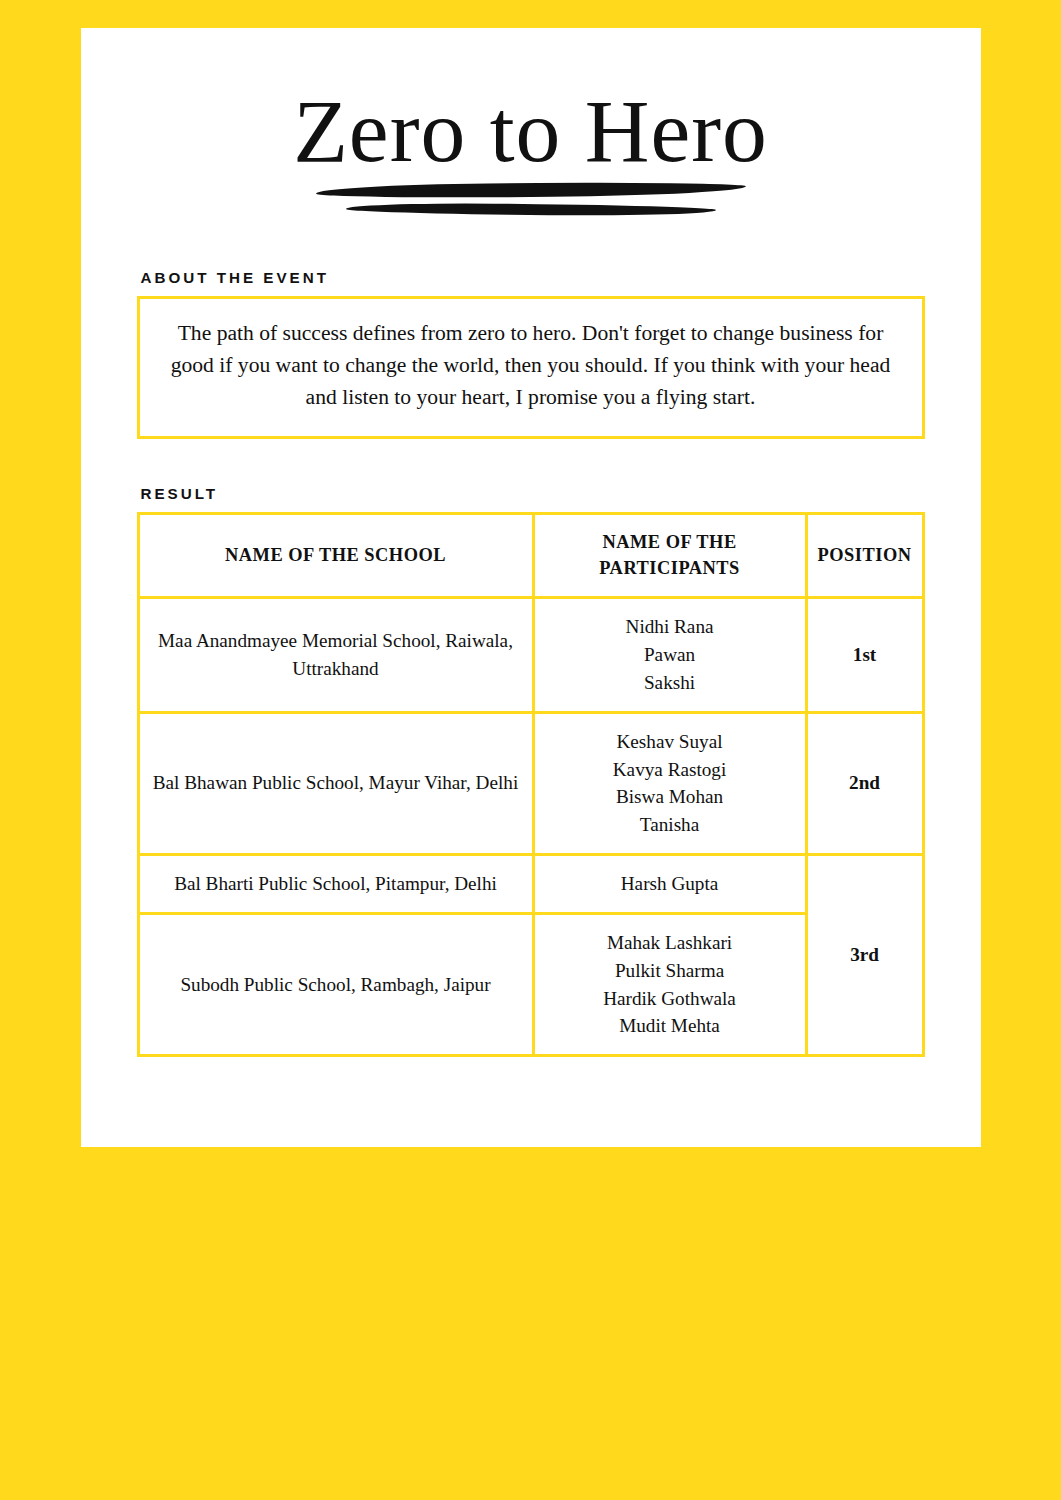Zero to Hero
ABOUT THE EVENT
The path of success defines from zero to hero. Don't forget to change business for good if you want to change the world, then you should. If you think with your head and listen to your heart, I promise you a flying start.
RESULT
| NAME OF THE SCHOOL | NAME OF THE PARTICIPANTS | POSITION |
| --- | --- | --- |
| Maa Anandmayee Memorial School, Raiwala, Uttrakhand | Nidhi Rana Pawan Sakshi | 1st |
| Bal Bhawan Public School, Mayur Vihar, Delhi | Keshav Suyal Kavya Rastogi Biswa Mohan Tanisha | 2nd |
| Bal Bharti Public School, Pitampur, Delhi | Harsh Gupta | 3rd |
| Subodh Public School, Rambagh, Jaipur | Mahak Lashkari Pulkit Sharma Hardik Gothwala Mudit Mehta |